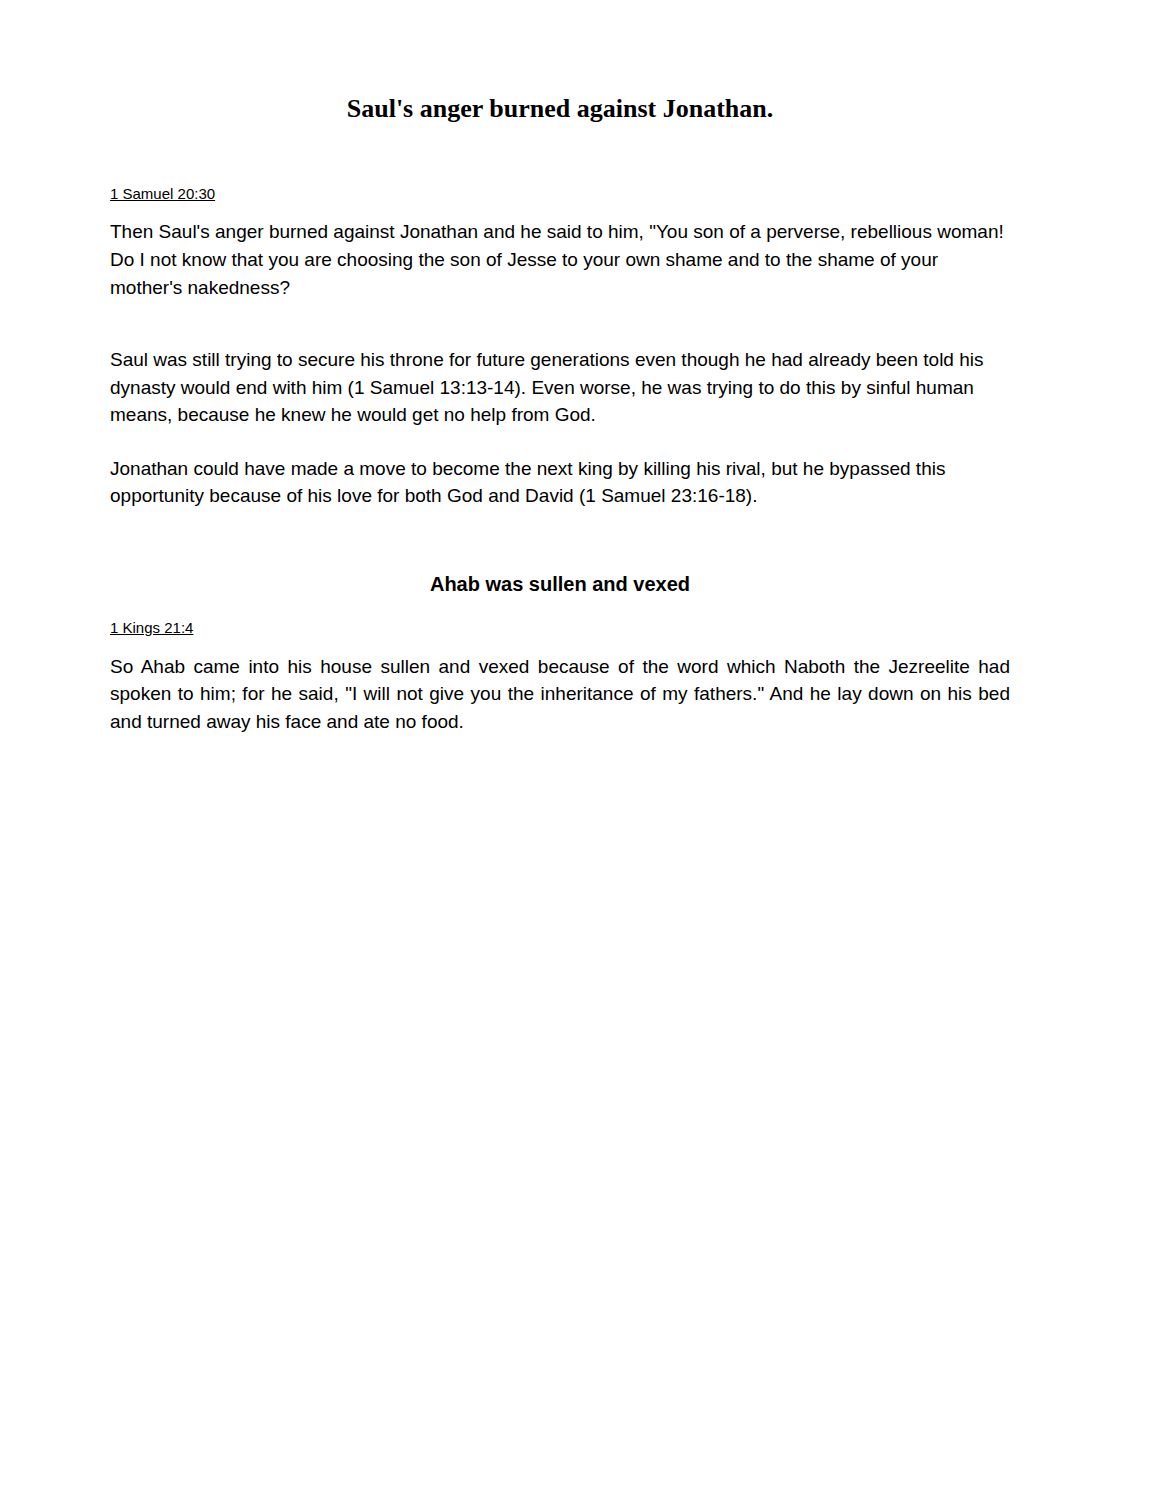Saul's anger burned against Jonathan.
1 Samuel 20:30
Then Saul's anger burned against Jonathan and he said to him, "You son of a perverse, rebellious woman! Do I not know that you are choosing the son of Jesse to your own shame and to the shame of your mother's nakedness?
Saul was still trying to secure his throne for future generations even though he had already been told his dynasty would end with him (1 Samuel 13:13-14). Even worse, he was trying to do this by sinful human means, because he knew he would get no help from God.
Jonathan could have made a move to become the next king by killing his rival, but he bypassed this opportunity because of his love for both God and David (1 Samuel 23:16-18).
Ahab was sullen and vexed
1 Kings 21:4
So Ahab came into his house sullen and vexed because of the word which Naboth the Jezreelite had spoken to him; for he said, "I will not give you the inheritance of my fathers." And he lay down on his bed and turned away his face and ate no food.